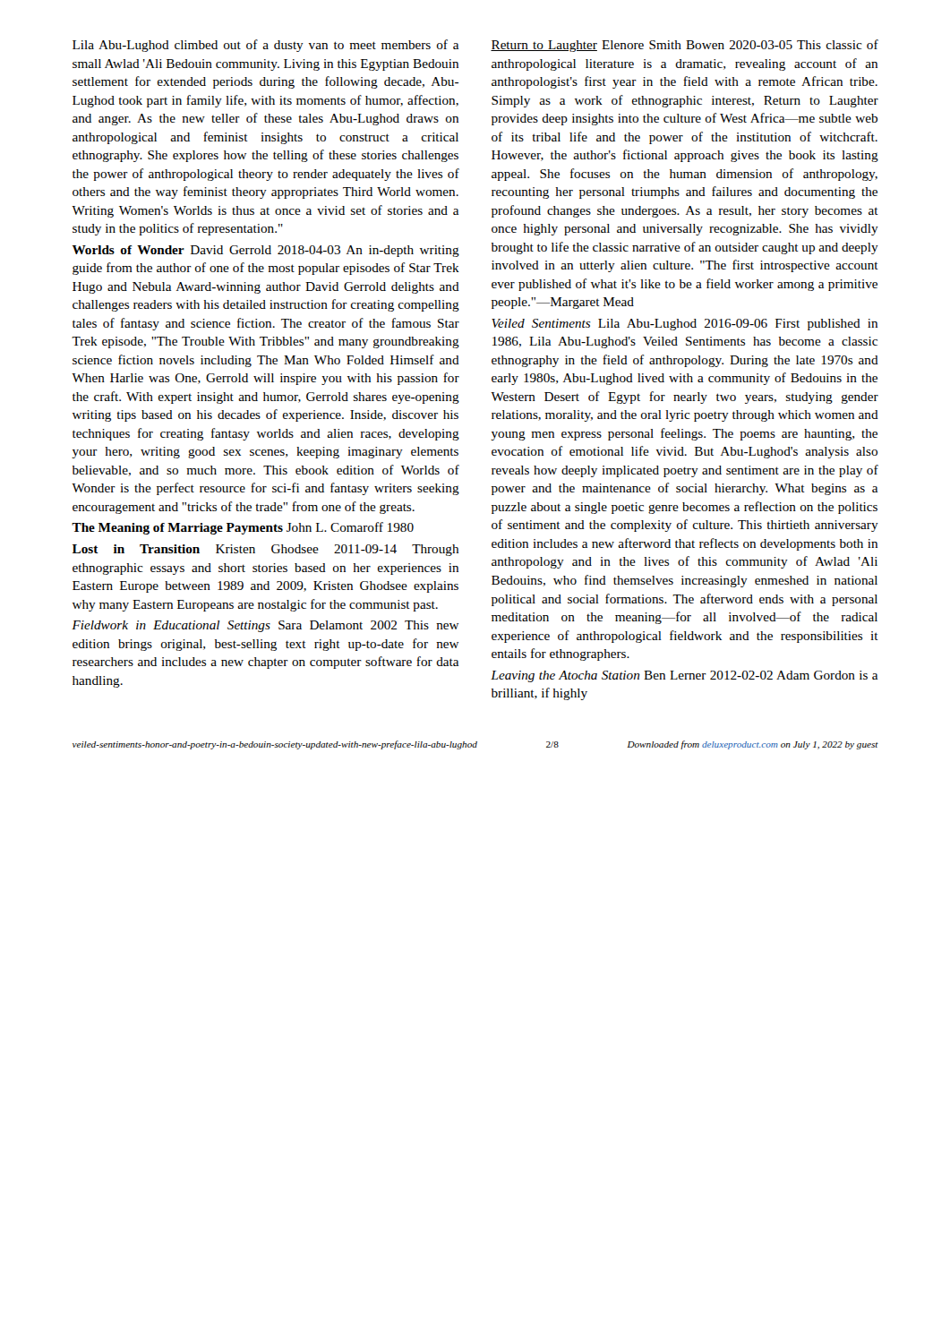Lila Abu-Lughod climbed out of a dusty van to meet members of a small Awlad 'Ali Bedouin community. Living in this Egyptian Bedouin settlement for extended periods during the following decade, Abu-Lughod took part in family life, with its moments of humor, affection, and anger. As the new teller of these tales Abu-Lughod draws on anthropological and feminist insights to construct a critical ethnography. She explores how the telling of these stories challenges the power of anthropological theory to render adequately the lives of others and the way feminist theory appropriates Third World women. Writing Women's Worlds is thus at once a vivid set of stories and a study in the politics of representation."
Worlds of Wonder David Gerrold 2018-04-03 An in-depth writing guide from the author of one of the most popular episodes of Star Trek Hugo and Nebula Award-winning author David Gerrold delights and challenges readers with his detailed instruction for creating compelling tales of fantasy and science fiction. The creator of the famous Star Trek episode, "The Trouble With Tribbles" and many groundbreaking science fiction novels including The Man Who Folded Himself and When Harlie was One, Gerrold will inspire you with his passion for the craft. With expert insight and humor, Gerrold shares eye-opening writing tips based on his decades of experience. Inside, discover his techniques for creating fantasy worlds and alien races, developing your hero, writing good sex scenes, keeping imaginary elements believable, and so much more. This ebook edition of Worlds of Wonder is the perfect resource for sci-fi and fantasy writers seeking encouragement and "tricks of the trade" from one of the greats.
The Meaning of Marriage Payments John L. Comaroff 1980
Lost in Transition Kristen Ghodsee 2011-09-14 Through ethnographic essays and short stories based on her experiences in Eastern Europe between 1989 and 2009, Kristen Ghodsee explains why many Eastern Europeans are nostalgic for the communist past.
Fieldwork in Educational Settings Sara Delamont 2002 This new edition brings original, best-selling text right up-to-date for new researchers and includes a new chapter on computer software for data handling.
Return to Laughter Elenore Smith Bowen 2020-03-05 This classic of anthropological literature is a dramatic, revealing account of an anthropologist's first year in the field with a remote African tribe. Simply as a work of ethnographic interest, Return to Laughter provides deep insights into the culture of West Africa—me subtle web of its tribal life and the power of the institution of witchcraft. However, the author's fictional approach gives the book its lasting appeal. She focuses on the human dimension of anthropology, recounting her personal triumphs and failures and documenting the profound changes she undergoes. As a result, her story becomes at once highly personal and universally recognizable. She has vividly brought to life the classic narrative of an outsider caught up and deeply involved in an utterly alien culture. "The first introspective account ever published of what it's like to be a field worker among a primitive people."—Margaret Mead
Veiled Sentiments Lila Abu-Lughod 2016-09-06 First published in 1986, Lila Abu-Lughod's Veiled Sentiments has become a classic ethnography in the field of anthropology. During the late 1970s and early 1980s, Abu-Lughod lived with a community of Bedouins in the Western Desert of Egypt for nearly two years, studying gender relations, morality, and the oral lyric poetry through which women and young men express personal feelings. The poems are haunting, the evocation of emotional life vivid. But Abu-Lughod's analysis also reveals how deeply implicated poetry and sentiment are in the play of power and the maintenance of social hierarchy. What begins as a puzzle about a single poetic genre becomes a reflection on the politics of sentiment and the complexity of culture. This thirtieth anniversary edition includes a new afterword that reflects on developments both in anthropology and in the lives of this community of Awlad 'Ali Bedouins, who find themselves increasingly enmeshed in national political and social formations. The afterword ends with a personal meditation on the meaning—for all involved—of the radical experience of anthropological fieldwork and the responsibilities it entails for ethnographers.
Leaving the Atocha Station Ben Lerner 2012-02-02 Adam Gordon is a brilliant, if highly
veiled-sentiments-honor-and-poetry-in-a-bedouin-society-updated-with-new-preface-lila-abu-lughod
2/8
Downloaded from deluxeproduct.com on July 1, 2022 by guest